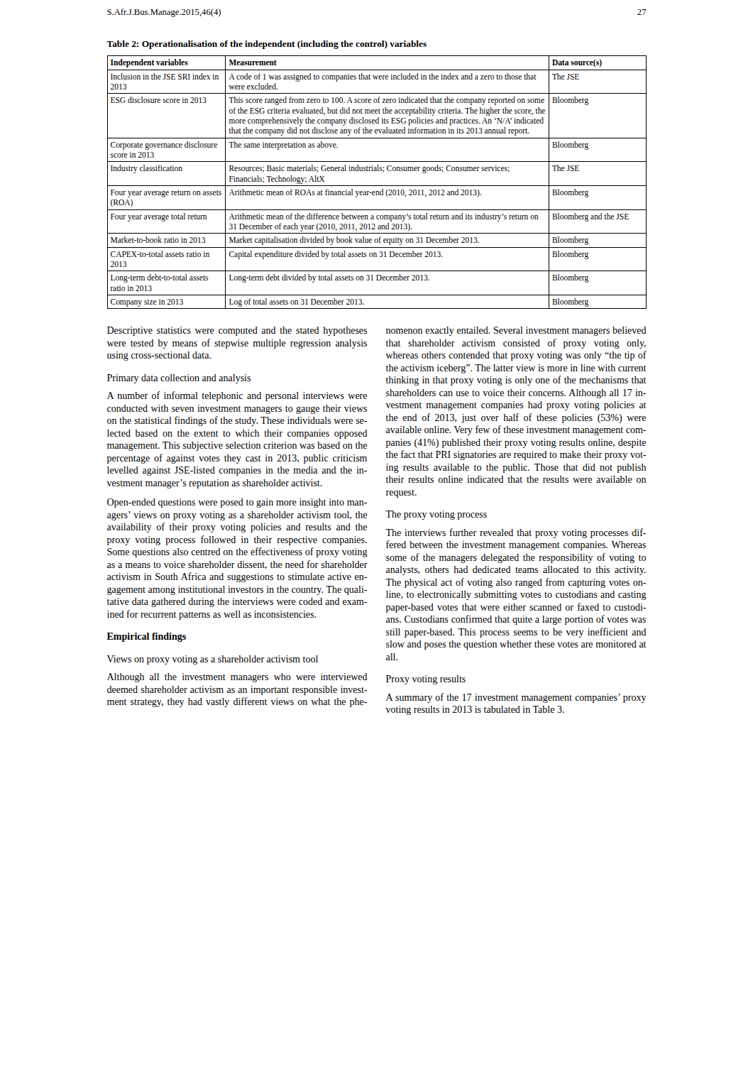S.Afr.J.Bus.Manage.2015,46(4) 27
Table 2: Operationalisation of the independent (including the control) variables
| Independent variables | Measurement | Data source(s) |
| --- | --- | --- |
| Inclusion in the JSE SRI index in 2013 | A code of 1 was assigned to companies that were included in the index and a zero to those that were excluded. | The JSE |
| ESG disclosure score in 2013 | This score ranged from zero to 100. A score of zero indicated that the company reported on some of the ESG criteria evaluated, but did not meet the acceptability criteria. The higher the score, the more comprehensively the company disclosed its ESG policies and practices. An ‘N/A’ indicated that the company did not disclose any of the evaluated information in its 2013 annual report. | Bloomberg |
| Corporate governance disclosure score in 2013 | The same interpretation as above. | Bloomberg |
| Industry classification | Resources; Basic materials; General industrials; Consumer goods; Consumer services; Financials; Technology; AltX | The JSE |
| Four year average return on assets (ROA) | Arithmetic mean of ROAs at financial year-end (2010, 2011, 2012 and 2013). | Bloomberg |
| Four year average total return | Arithmetic mean of the difference between a company’s total return and its industry’s return on 31 December of each year (2010, 2011, 2012 and 2013). | Bloomberg and the JSE |
| Market-to-book ratio in 2013 | Market capitalisation divided by book value of equity on 31 December 2013. | Bloomberg |
| CAPEX-to-total assets ratio in 2013 | Capital expenditure divided by total assets on 31 December 2013. | Bloomberg |
| Long-term debt-to-total assets ratio in 2013 | Long-term debt divided by total assets on 31 December 2013. | Bloomberg |
| Company size in 2013 | Log of total assets on 31 December 2013. | Bloomberg |
Descriptive statistics were computed and the stated hypotheses were tested by means of stepwise multiple regression analysis using cross-sectional data.
Primary data collection and analysis
A number of informal telephonic and personal interviews were conducted with seven investment managers to gauge their views on the statistical findings of the study. These individuals were selected based on the extent to which their companies opposed management. This subjective selection criterion was based on the percentage of against votes they cast in 2013, public criticism levelled against JSE-listed companies in the media and the investment manager’s reputation as shareholder activist.
Open-ended questions were posed to gain more insight into managers’ views on proxy voting as a shareholder activism tool, the availability of their proxy voting policies and results and the proxy voting process followed in their respective companies. Some questions also centred on the effectiveness of proxy voting as a means to voice shareholder dissent, the need for shareholder activism in South Africa and suggestions to stimulate active engagement among institutional investors in the country. The qualitative data gathered during the interviews were coded and examined for recurrent patterns as well as inconsistencies.
Empirical findings
Views on proxy voting as a shareholder activism tool
Although all the investment managers who were interviewed deemed shareholder activism as an important responsible investment strategy, they had vastly different views on what the phenomenon exactly entailed. Several investment managers believed that shareholder activism consisted of proxy voting only, whereas others contended that proxy voting was only “the tip of the activism iceberg”. The latter view is more in line with current thinking in that proxy voting is only one of the mechanisms that shareholders can use to voice their concerns. Although all 17 investment management companies had proxy voting policies at the end of 2013, just over half of these policies (53%) were available online. Very few of these investment management companies (41%) published their proxy voting results online, despite the fact that PRI signatories are required to make their proxy voting results available to the public. Those that did not publish their results online indicated that the results were available on request.
The proxy voting process
The interviews further revealed that proxy voting processes differed between the investment management companies. Whereas some of the managers delegated the responsibility of voting to analysts, others had dedicated teams allocated to this activity. The physical act of voting also ranged from capturing votes online, to electronically submitting votes to custodians and casting paper-based votes that were either scanned or faxed to custodians. Custodians confirmed that quite a large portion of votes was still paper-based. This process seems to be very inefficient and slow and poses the question whether these votes are monitored at all.
Proxy voting results
A summary of the 17 investment management companies’ proxy voting results in 2013 is tabulated in Table 3.